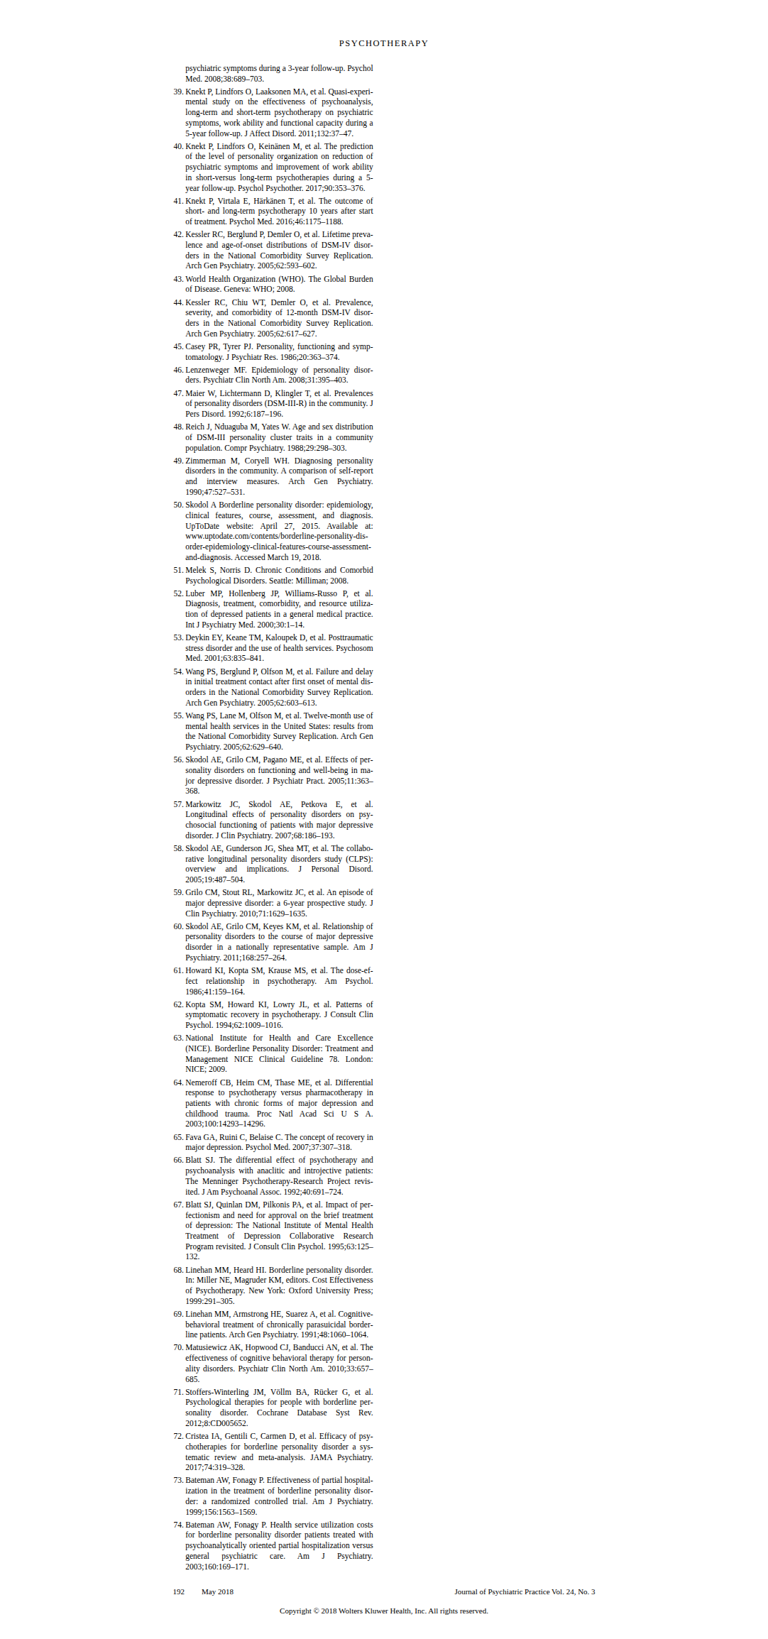PSYCHOTHERAPY
psychiatric symptoms during a 3-year follow-up. Psychol Med. 2008;38:689–703.
39. Knekt P, Lindfors O, Laaksonen MA, et al. Quasi-experimental study on the effectiveness of psychoanalysis, long-term and short-term psychotherapy on psychiatric symptoms, work ability and functional capacity during a 5-year follow-up. J Affect Disord. 2011;132:37–47.
40. Knekt P, Lindfors O, Keinänen M, et al. The prediction of the level of personality organization on reduction of psychiatric symptoms and improvement of work ability in short-versus long-term psychotherapies during a 5-year follow-up. Psychol Psychother. 2017;90:353–376.
41. Knekt P, Virtala E, Härkänen T, et al. The outcome of short- and long-term psychotherapy 10 years after start of treatment. Psychol Med. 2016;46:1175–1188.
42. Kessler RC, Berglund P, Demler O, et al. Lifetime prevalence and age-of-onset distributions of DSM-IV disorders in the National Comorbidity Survey Replication. Arch Gen Psychiatry. 2005;62:593–602.
43. World Health Organization (WHO). The Global Burden of Disease. Geneva: WHO; 2008.
44. Kessler RC, Chiu WT, Demler O, et al. Prevalence, severity, and comorbidity of 12-month DSM-IV disorders in the National Comorbidity Survey Replication. Arch Gen Psychiatry. 2005;62:617–627.
45. Casey PR, Tyrer PJ. Personality, functioning and symptomatology. J Psychiatr Res. 1986;20:363–374.
46. Lenzenweger MF. Epidemiology of personality disorders. Psychiatr Clin North Am. 2008;31:395–403.
47. Maier W, Lichtermann D, Klingler T, et al. Prevalences of personality disorders (DSM-III-R) in the community. J Pers Disord. 1992;6:187–196.
48. Reich J, Nduaguba M, Yates W. Age and sex distribution of DSM-III personality cluster traits in a community population. Compr Psychiatry. 1988;29:298–303.
49. Zimmerman M, Coryell WH. Diagnosing personality disorders in the community. A comparison of self-report and interview measures. Arch Gen Psychiatry. 1990;47:527–531.
50. Skodol A Borderline personality disorder: epidemiology, clinical features, course, assessment, and diagnosis. UpToDate website: April 27, 2015. Available at: www.uptodate.com/contents/borderline-personality-disorder-epidemiology-clinical-features-course-assessment-and-diagnosis. Accessed March 19, 2018.
51. Melek S, Norris D. Chronic Conditions and Comorbid Psychological Disorders. Seattle: Milliman; 2008.
52. Luber MP, Hollenberg JP, Williams-Russo P, et al. Diagnosis, treatment, comorbidity, and resource utilization of depressed patients in a general medical practice. Int J Psychiatry Med. 2000;30:1–14.
53. Deykin EY, Keane TM, Kaloupek D, et al. Posttraumatic stress disorder and the use of health services. Psychosom Med. 2001;63:835–841.
54. Wang PS, Berglund P, Olfson M, et al. Failure and delay in initial treatment contact after first onset of mental disorders in the National Comorbidity Survey Replication. Arch Gen Psychiatry. 2005;62:603–613.
55. Wang PS, Lane M, Olfson M, et al. Twelve-month use of mental health services in the United States: results from the National Comorbidity Survey Replication. Arch Gen Psychiatry. 2005;62:629–640.
56. Skodol AE, Grilo CM, Pagano ME, et al. Effects of personality disorders on functioning and well-being in major depressive disorder. J Psychiatr Pract. 2005;11:363–368.
57. Markowitz JC, Skodol AE, Petkova E, et al. Longitudinal effects of personality disorders on psychosocial functioning of patients with major depressive disorder. J Clin Psychiatry. 2007;68:186–193.
58. Skodol AE, Gunderson JG, Shea MT, et al. The collaborative longitudinal personality disorders study (CLPS): overview and implications. J Personal Disord. 2005;19:487–504.
59. Grilo CM, Stout RL, Markowitz JC, et al. An episode of major depressive disorder: a 6-year prospective study. J Clin Psychiatry. 2010;71:1629–1635.
60. Skodol AE, Grilo CM, Keyes KM, et al. Relationship of personality disorders to the course of major depressive disorder in a nationally representative sample. Am J Psychiatry. 2011;168:257–264.
61. Howard KI, Kopta SM, Krause MS, et al. The dose-effect relationship in psychotherapy. Am Psychol. 1986;41:159–164.
62. Kopta SM, Howard KI, Lowry JL, et al. Patterns of symptomatic recovery in psychotherapy. J Consult Clin Psychol. 1994;62:1009–1016.
63. National Institute for Health and Care Excellence (NICE). Borderline Personality Disorder: Treatment and Management NICE Clinical Guideline 78. London: NICE; 2009.
64. Nemeroff CB, Heim CM, Thase ME, et al. Differential response to psychotherapy versus pharmacotherapy in patients with chronic forms of major depression and childhood trauma. Proc Natl Acad Sci U S A. 2003;100:14293–14296.
65. Fava GA, Ruini C, Belaise C. The concept of recovery in major depression. Psychol Med. 2007;37:307–318.
66. Blatt SJ. The differential effect of psychotherapy and psychoanalysis with anaclitic and introjective patients: The Menninger Psychotherapy-Research Project revisited. J Am Psychoanal Assoc. 1992;40:691–724.
67. Blatt SJ, Quinlan DM, Pilkonis PA, et al. Impact of perfectionism and need for approval on the brief treatment of depression: The National Institute of Mental Health Treatment of Depression Collaborative Research Program revisited. J Consult Clin Psychol. 1995;63:125–132.
68. Linehan MM, Heard HI. Borderline personality disorder. In: Miller NE, Magruder KM, editors. Cost Effectiveness of Psychotherapy. New York: Oxford University Press; 1999:291–305.
69. Linehan MM, Armstrong HE, Suarez A, et al. Cognitive-behavioral treatment of chronically parasuicidal borderline patients. Arch Gen Psychiatry. 1991;48:1060–1064.
70. Matusiewicz AK, Hopwood CJ, Banducci AN, et al. The effectiveness of cognitive behavioral therapy for personality disorders. Psychiatr Clin North Am. 2010;33:657–685.
71. Stoffers-Winterling JM, Völlm BA, Rücker G, et al. Psychological therapies for people with borderline personality disorder. Cochrane Database Syst Rev. 2012;8:CD005652.
72. Cristea IA, Gentili C, Carmen D, et al. Efficacy of psychotherapies for borderline personality disorder a systematic review and meta-analysis. JAMA Psychiatry. 2017;74:319–328.
73. Bateman AW, Fonagy P. Effectiveness of partial hospitalization in the treatment of borderline personality disorder: a randomized controlled trial. Am J Psychiatry. 1999;156:1563–1569.
74. Bateman AW, Fonagy P. Health service utilization costs for borderline personality disorder patients treated with psychoanalytically oriented partial hospitalization versus general psychiatric care. Am J Psychiatry. 2003;160:169–171.
192 May 2018
Journal of Psychiatric Practice Vol. 24, No. 3
Copyright © 2018 Wolters Kluwer Health, Inc. All rights reserved.